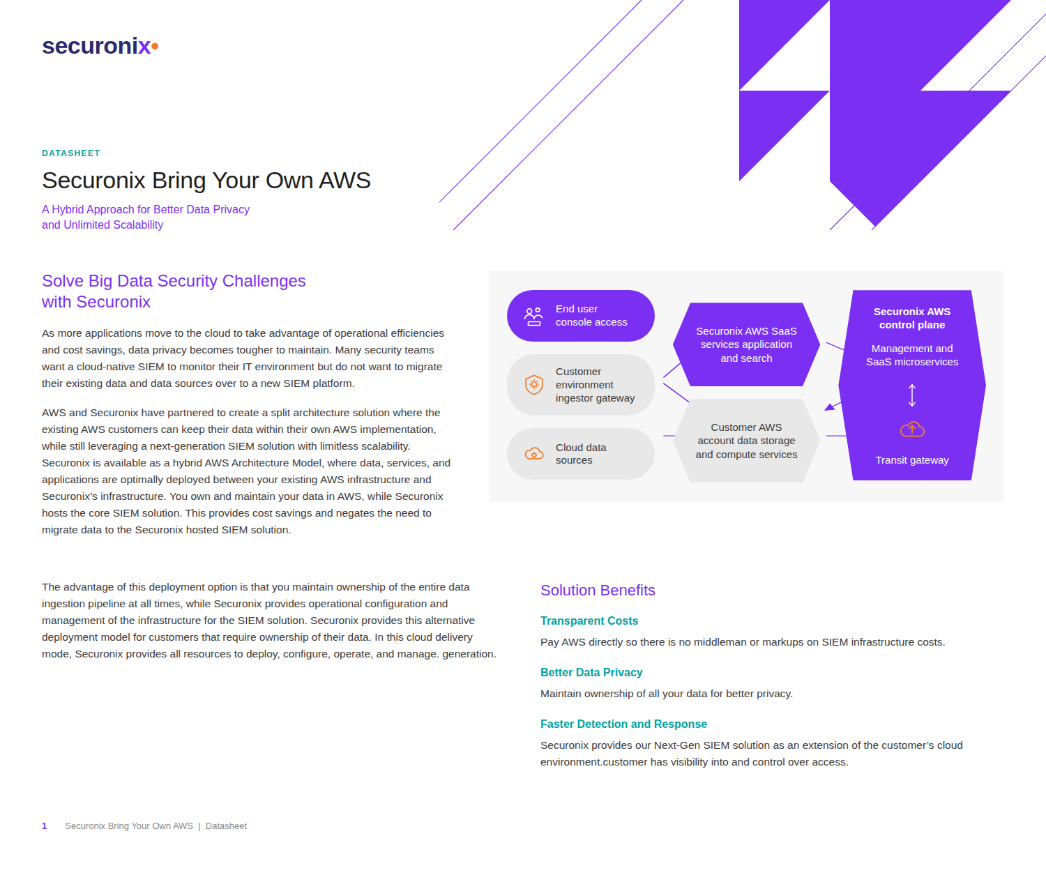securonix•
Datasheet
Securonix Bring Your Own AWS
A Hybrid Approach for Better Data Privacy
and Unlimited Scalability
Solve Big Data Security Challenges
with Securonix
As more applications move to the cloud to take advantage of operational efficiencies and cost savings, data privacy becomes tougher to maintain. Many security teams want a cloud-native SIEM to monitor their IT environment but do not want to migrate their existing data and data sources over to a new SIEM platform.
AWS and Securonix have partnered to create a split architecture solution where the existing AWS customers can keep their data within their own AWS implementation, while still leveraging a next-generation SIEM solution with limitless scalability. Securonix is available as a hybrid AWS Architecture Model, where data, services, and applications are optimally deployed between your existing AWS infrastructure and Securonix’s infrastructure. You own and maintain your data in AWS, while Securonix hosts the core SIEM solution. This provides cost savings and negates the need to migrate data to the Securonix hosted SIEM solution.
End user
console access
Customer
environment
ingestor gateway
Cloud data sources
Securonix AWS SaaS
services application
and search
Customer AWS
account data storage
and compute services
Securonix AWS
control plane
Management and
SaaS microservices
Transit gateway
The advantage of this deployment option is that you maintain ownership of the entire data ingestion pipeline at all times, while Securonix provides operational configuration and management of the infrastructure for the SIEM solution. Securonix provides this alternative deployment model for customers that require ownership of their data. In this cloud delivery mode, Securonix provides all resources to deploy, configure, operate, and manage. generation.
Solution Benefits
Transparent Costs
Pay AWS directly so there is no middleman or markups on SIEM infrastructure costs.
Better Data Privacy
Maintain ownership of all your data for better privacy.
Faster Detection and Response
Securonix provides our Next-Gen SIEM solution as an extension of the customer’s cloud environment.customer has visibility into and control over access.
1 Securonix Bring Your Own AWS | Datasheet